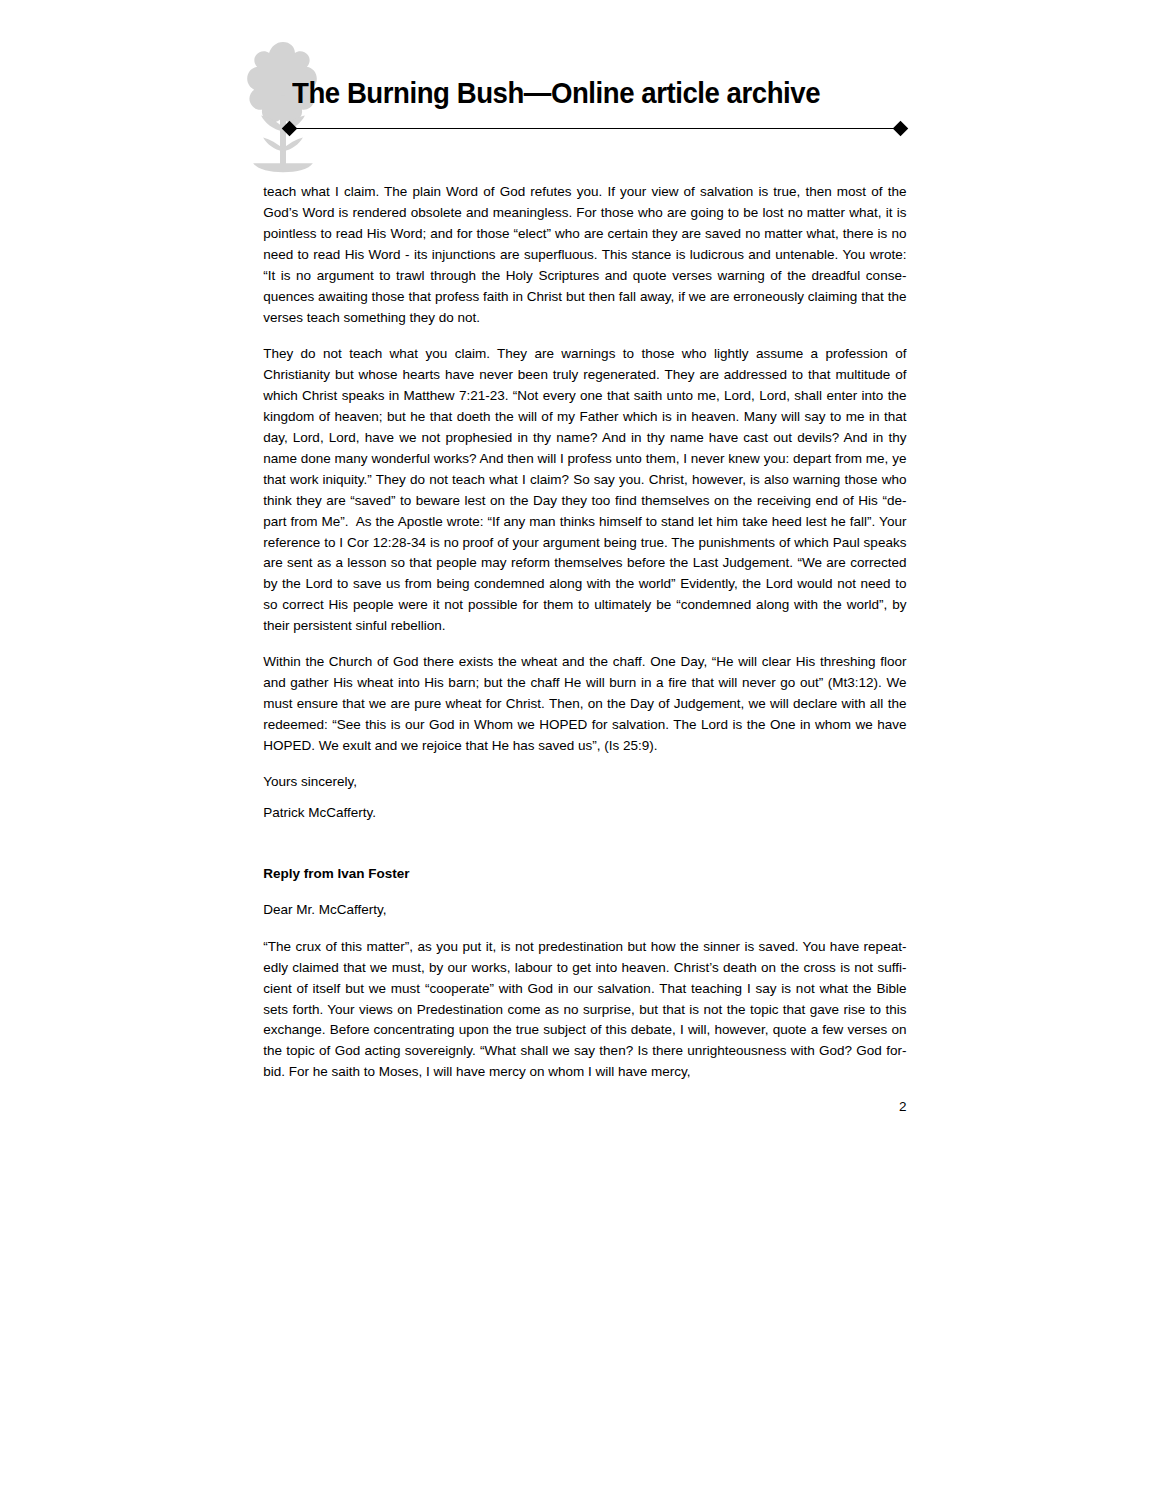The Burning Bush—Online article archive
teach what I claim. The plain Word of God refutes you. If your view of salvation is true, then most of the God’s Word is rendered obsolete and meaningless. For those who are going to be lost no matter what, it is pointless to read His Word; and for those “elect” who are certain they are saved no matter what, there is no need to read His Word - its injunctions are superfluous. This stance is ludicrous and untenable. You wrote: “It is no argument to trawl through the Holy Scriptures and quote verses warning of the dreadful consequences awaiting those that profess faith in Christ but then fall away, if we are erroneously claiming that the verses teach something they do not.
They do not teach what you claim. They are warnings to those who lightly assume a profession of Christianity but whose hearts have never been truly regenerated. They are addressed to that multitude of which Christ speaks in Matthew 7:21-23. “Not every one that saith unto me, Lord, Lord, shall enter into the kingdom of heaven; but he that doeth the will of my Father which is in heaven. Many will say to me in that day, Lord, Lord, have we not prophesied in thy name? And in thy name have cast out devils? And in thy name done many wonderful works? And then will I profess unto them, I never knew you: depart from me, ye that work iniquity.” They do not teach what I claim? So say you. Christ, however, is also warning those who think they are “saved” to beware lest on the Day they too find themselves on the receiving end of His “depart from Me”. As the Apostle wrote: “If any man thinks himself to stand let him take heed lest he fall”. Your reference to I Cor 12:28-34 is no proof of your argument being true. The punishments of which Paul speaks are sent as a lesson so that people may reform themselves before the Last Judgement. “We are corrected by the Lord to save us from being condemned along with the world” Evidently, the Lord would not need to so correct His people were it not possible for them to ultimately be “condemned along with the world”, by their persistent sinful rebellion.
Within the Church of God there exists the wheat and the chaff. One Day, “He will clear His threshing floor and gather His wheat into His barn; but the chaff He will burn in a fire that will never go out” (Mt3:12). We must ensure that we are pure wheat for Christ. Then, on the Day of Judgement, we will declare with all the redeemed: “See this is our God in Whom we HOPED for salvation. The Lord is the One in whom we have HOPED. We exult and we rejoice that He has saved us”, (Is 25:9).
Yours sincerely,
Patrick McCafferty.
Reply from Ivan Foster
Dear Mr. McCafferty,
“The crux of this matter”, as you put it, is not predestination but how the sinner is saved. You have repeatedly claimed that we must, by our works, labour to get into heaven. Christ’s death on the cross is not sufficient of itself but we must “cooperate” with God in our salvation. That teaching I say is not what the Bible sets forth. Your views on Predestination come as no surprise, but that is not the topic that gave rise to this exchange. Before concentrating upon the true subject of this debate, I will, however, quote a few verses on the topic of God acting sovereignly. “What shall we say then? Is there unrighteousness with God? God forbid. For he saith to Moses, I will have mercy on whom I will have mercy,
2